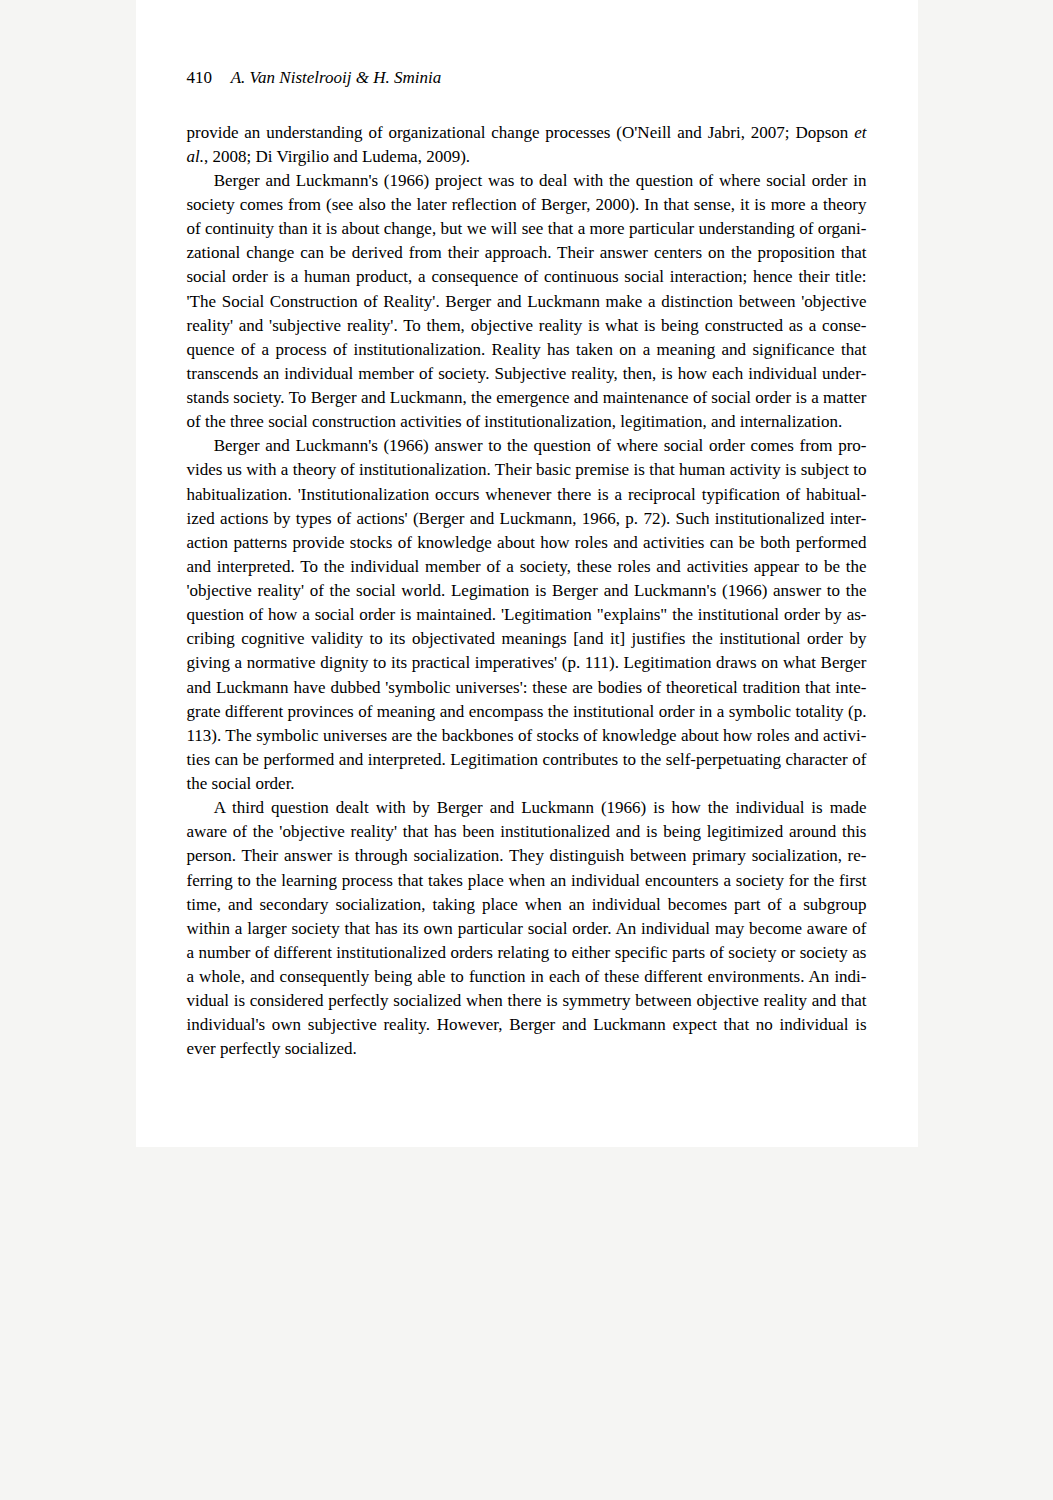410 A. Van Nistelrooij & H. Sminia
provide an understanding of organizational change processes (O'Neill and Jabri, 2007; Dopson et al., 2008; Di Virgilio and Ludema, 2009).
Berger and Luckmann's (1966) project was to deal with the question of where social order in society comes from (see also the later reflection of Berger, 2000). In that sense, it is more a theory of continuity than it is about change, but we will see that a more particular understanding of organizational change can be derived from their approach. Their answer centers on the proposition that social order is a human product, a consequence of continuous social interaction; hence their title: 'The Social Construction of Reality'. Berger and Luckmann make a distinction between 'objective reality' and 'subjective reality'. To them, objective reality is what is being constructed as a consequence of a process of institutionalization. Reality has taken on a meaning and significance that transcends an individual member of society. Subjective reality, then, is how each individual understands society. To Berger and Luckmann, the emergence and maintenance of social order is a matter of the three social construction activities of institutionalization, legitimation, and internalization.
Berger and Luckmann's (1966) answer to the question of where social order comes from provides us with a theory of institutionalization. Their basic premise is that human activity is subject to habitualization. 'Institutionalization occurs whenever there is a reciprocal typification of habitualized actions by types of actions' (Berger and Luckmann, 1966, p. 72). Such institutionalized interaction patterns provide stocks of knowledge about how roles and activities can be both performed and interpreted. To the individual member of a society, these roles and activities appear to be the 'objective reality' of the social world. Legimation is Berger and Luckmann's (1966) answer to the question of how a social order is maintained. 'Legitimation "explains" the institutional order by ascribing cognitive validity to its objectivated meanings [and it] justifies the institutional order by giving a normative dignity to its practical imperatives' (p. 111). Legitimation draws on what Berger and Luckmann have dubbed 'symbolic universes': these are bodies of theoretical tradition that integrate different provinces of meaning and encompass the institutional order in a symbolic totality (p. 113). The symbolic universes are the backbones of stocks of knowledge about how roles and activities can be performed and interpreted. Legitimation contributes to the self-perpetuating character of the social order.
A third question dealt with by Berger and Luckmann (1966) is how the individual is made aware of the 'objective reality' that has been institutionalized and is being legitimized around this person. Their answer is through socialization. They distinguish between primary socialization, referring to the learning process that takes place when an individual encounters a society for the first time, and secondary socialization, taking place when an individual becomes part of a subgroup within a larger society that has its own particular social order. An individual may become aware of a number of different institutionalized orders relating to either specific parts of society or society as a whole, and consequently being able to function in each of these different environments. An individual is considered perfectly socialized when there is symmetry between objective reality and that individual's own subjective reality. However, Berger and Luckmann expect that no individual is ever perfectly socialized.